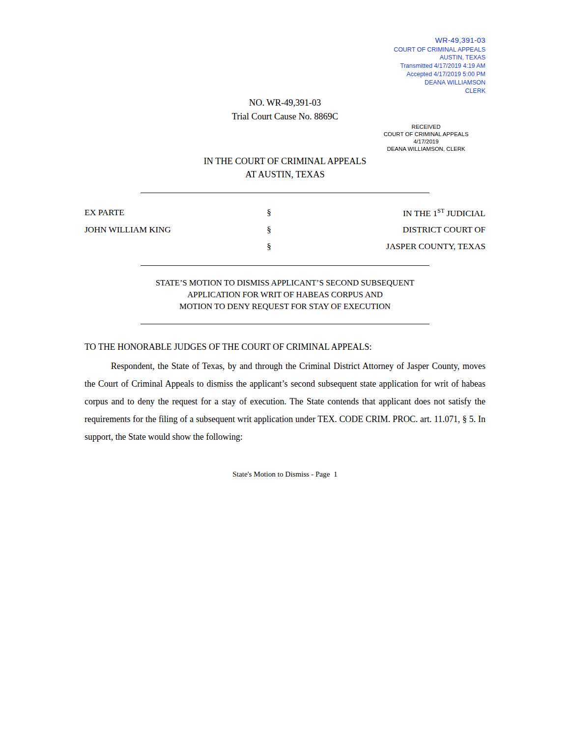WR-49,391-03
COURT OF CRIMINAL APPEALS
AUSTIN, TEXAS
Transmitted 4/17/2019 4:19 AM
Accepted 4/17/2019 5:00 PM
DEANA WILLIAMSON
CLERK
NO. WR-49,391-03
Trial Court Cause No. 8869C
RECEIVED
COURT OF CRIMINAL APPEALS
4/17/2019
DEANA WILLIAMSON, CLERK
IN THE COURT OF CRIMINAL APPEALS
AT AUSTIN, TEXAS
| EX PARTE | § | IN THE 1 ST JUDICIAL |
| JOHN WILLIAM KING | § | DISTRICT COURT OF |
| | § | JASPER COUNTY, TEXAS |
STATE’S MOTION TO DISMISS APPLICANT’S SECOND SUBSEQUENT
APPLICATION FOR WRIT OF HABEAS CORPUS AND
MOTION TO DENY REQUEST FOR STAY OF EXECUTION
TO THE HONORABLE JUDGES OF THE COURT OF CRIMINAL APPEALS:
Respondent, the State of Texas, by and through the Criminal District Attorney of Jasper County, moves the Court of Criminal Appeals to dismiss the applicant’s second subsequent state application for writ of habeas corpus and to deny the request for a stay of execution. The State contends that applicant does not satisfy the requirements for the filing of a subsequent writ application under TEX. CODE CRIM. PROC. art. 11.071, § 5. In support, the State would show the following:
State's Motion to Dismiss - Page 1